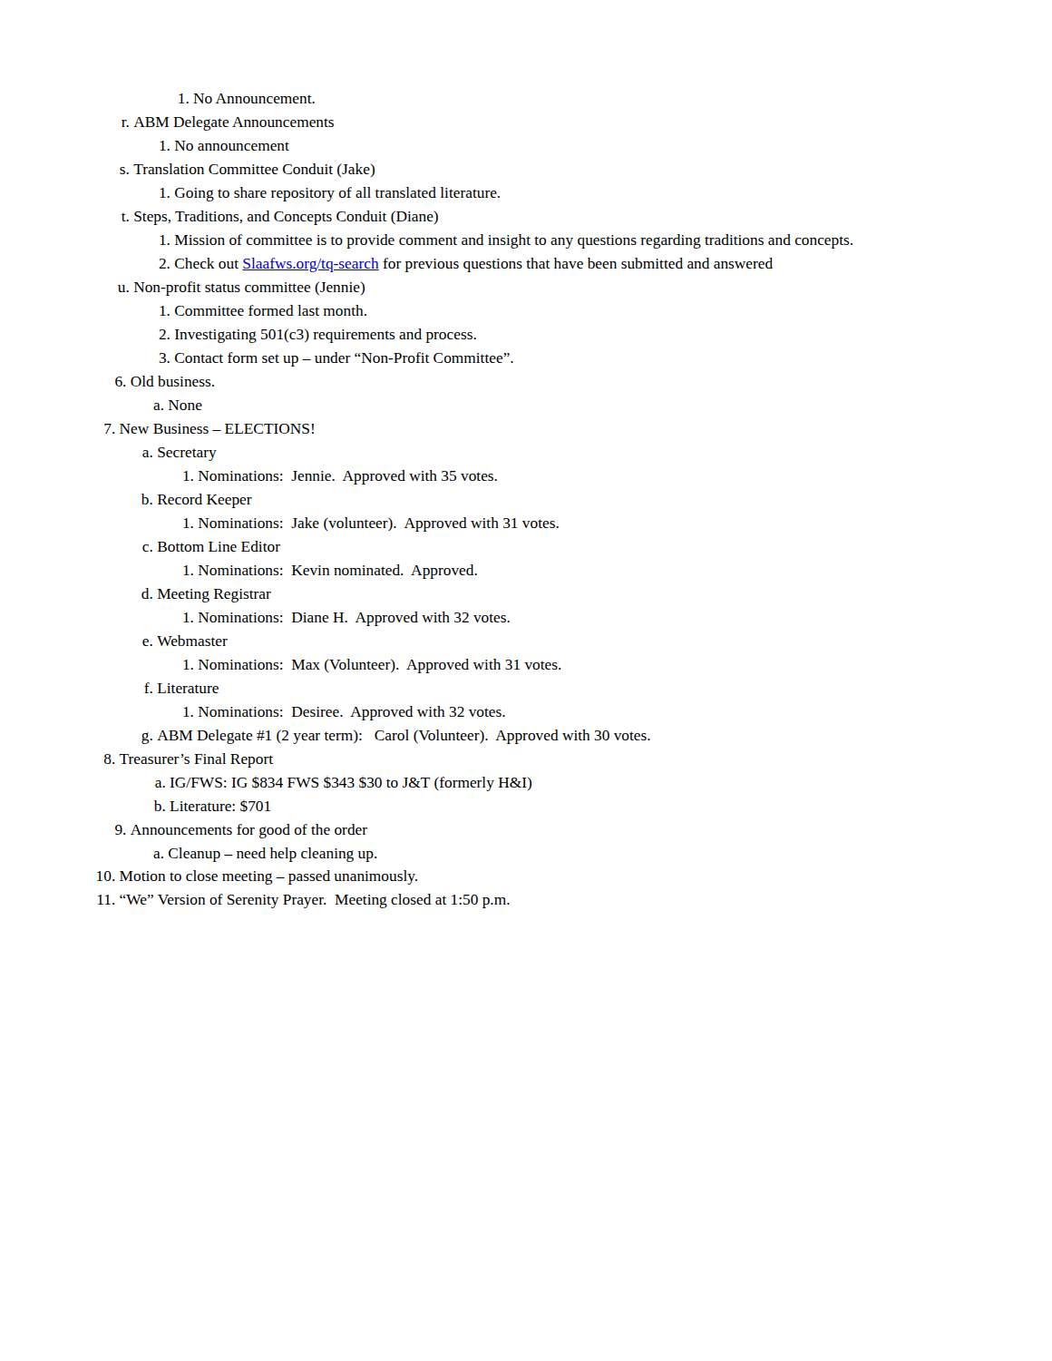No Announcement.
ABM Delegate Announcements
No announcement
Translation Committee Conduit (Jake)
Going to share repository of all translated literature.
Steps, Traditions, and Concepts Conduit (Diane)
Mission of committee is to provide comment and insight to any questions regarding traditions and concepts.
Check out Slaafws.org/tq-search for previous questions that have been submitted and answered
Non-profit status committee (Jennie)
Committee formed last month.
Investigating 501(c3) requirements and process.
Contact form set up – under “Non-Profit Committee”.
Old business.
None
New Business – ELECTIONS!
Secretary
Nominations: Jennie. Approved with 35 votes.
Record Keeper
Nominations: Jake (volunteer). Approved with 31 votes.
Bottom Line Editor
Nominations: Kevin nominated. Approved.
Meeting Registrar
Nominations: Diane H. Approved with 32 votes.
Webmaster
Nominations: Max (Volunteer). Approved with 31 votes.
Literature
Nominations: Desiree. Approved with 32 votes.
ABM Delegate #1 (2 year term): Carol (Volunteer). Approved with 30 votes.
Treasurer’s Final Report
IG/FWS: IG $834 FWS $343 $30 to J&T (formerly H&I)
Literature: $701
Announcements for good of the order
Cleanup – need help cleaning up.
Motion to close meeting – passed unanimously.
“We” Version of Serenity Prayer. Meeting closed at 1:50 p.m.